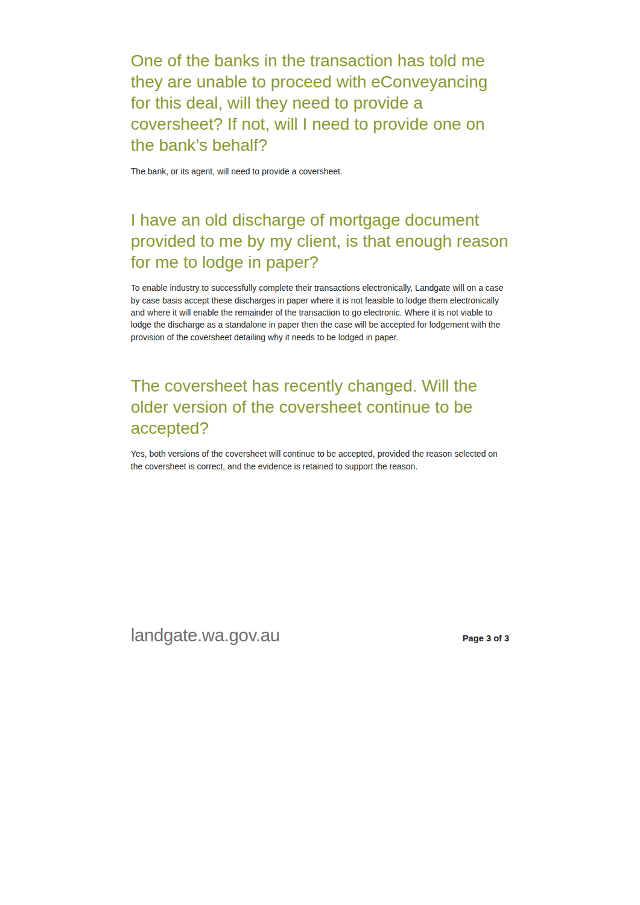One of the banks in the transaction has told me they are unable to proceed with eConveyancing for this deal, will they need to provide a coversheet? If not, will I need to provide one on the bank’s behalf?
The bank, or its agent, will need to provide a coversheet.
I have an old discharge of mortgage document provided to me by my client, is that enough reason for me to lodge in paper?
To enable industry to successfully complete their transactions electronically, Landgate will on a case by case basis accept these discharges in paper where it is not feasible to lodge them electronically and where it will enable the remainder of the transaction to go electronic. Where it is not viable to lodge the discharge as a standalone in paper then the case will be accepted for lodgement with the provision of the coversheet detailing why it needs to be lodged in paper.
The coversheet has recently changed. Will the older version of the coversheet continue to be accepted?
Yes, both versions of the coversheet will continue to be accepted, provided the reason selected on the coversheet is correct, and the evidence is retained to support the reason.
landgate.wa.gov.au
Page 3 of 3